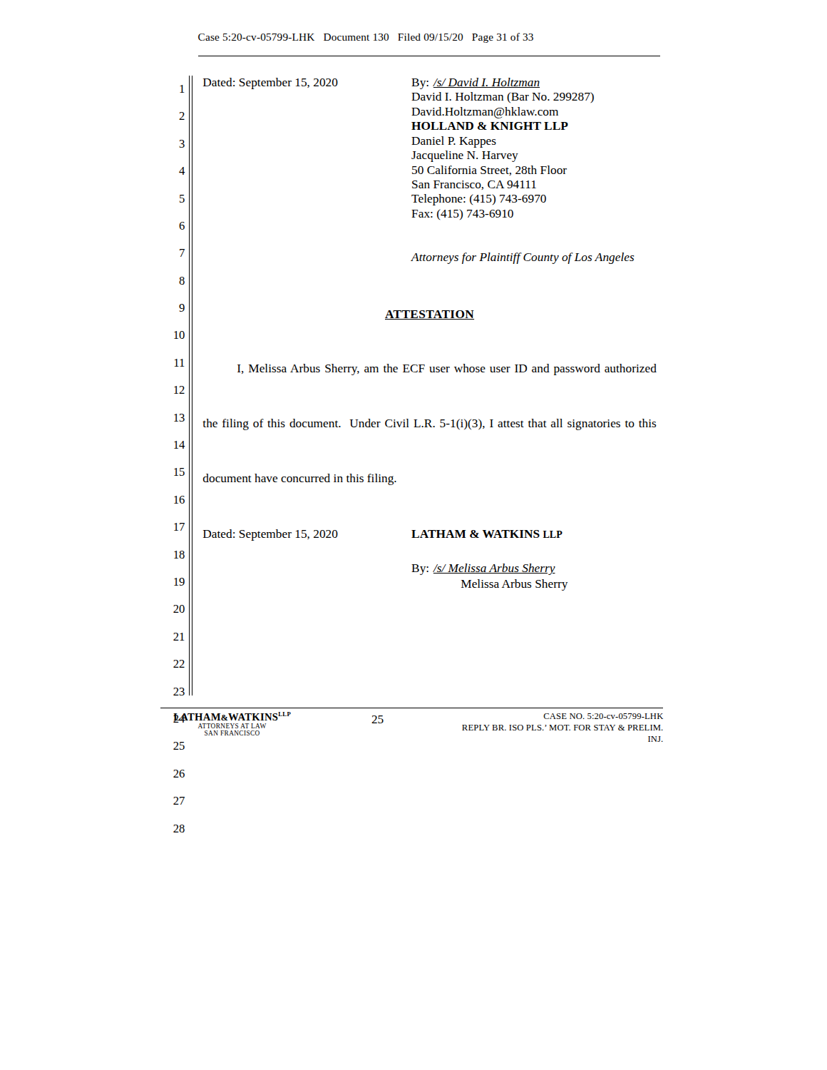Case 5:20-cv-05799-LHK Document 130 Filed 09/15/20 Page 31 of 33
1
2
3
4
5
6
7
8
9
10
11
12
13
14
15
16
17
18
19
20
21
22
23
24
25
26
27
28
Dated: September 15, 2020
By:/s/ David I. Holtzman
David I. Holtzman (Bar No. 299287)
David.Holtzman@hklaw.com
HOLLAND & KNIGHT LLP
Daniel P. Kappes
Jacqueline N. Harvey
50 California Street, 28th Floor
San Francisco, CA 94111
Telephone: (415) 743-6970
Fax: (415) 743-6910
Attorneys for Plaintiff County of Los Angeles
ATTESTATION
I, Melissa Arbus Sherry, am the ECF user whose user ID and password authorized the filing of this document. Under Civil L.R. 5-1(i)(3), I attest that all signatories to this document have concurred in this filing.
Dated: September 15, 2020
LATHAM & WATKINS LLP
By:/s/ Melissa Arbus Sherry
Melissa Arbus Sherry
LATHAM&WATKINSLLP
Attorneys At Law
San Francisco
25
CASE NO. 5:20-cv-05799-LHK
REPLY BR. ISO PLS.’ MOT. FOR STAY & PRELIM. INJ.